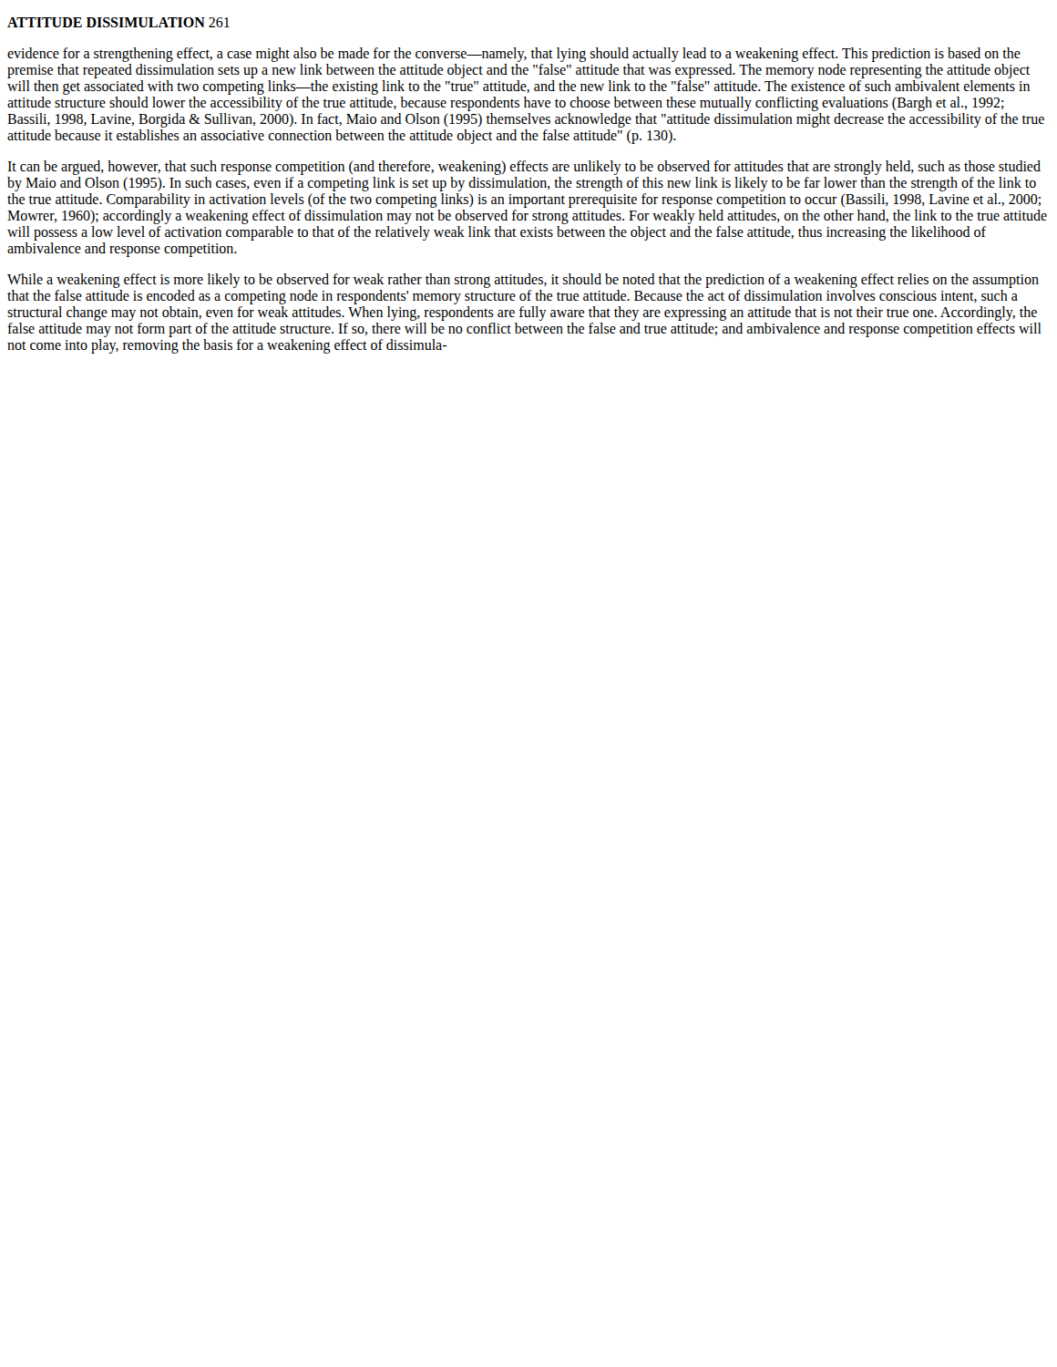ATTITUDE DISSIMULATION 261
evidence for a strengthening effect, a case might also be made for the converse—namely, that lying should actually lead to a weakening effect. This prediction is based on the premise that repeated dissimulation sets up a new link between the attitude object and the "false" attitude that was expressed. The memory node representing the attitude object will then get associated with two competing links—the existing link to the "true" attitude, and the new link to the "false" attitude. The existence of such ambivalent elements in attitude structure should lower the accessibility of the true attitude, because respondents have to choose between these mutually conflicting evaluations (Bargh et al., 1992; Bassili, 1998, Lavine, Borgida & Sullivan, 2000). In fact, Maio and Olson (1995) themselves acknowledge that "attitude dissimulation might decrease the accessibility of the true attitude because it establishes an associative connection between the attitude object and the false attitude" (p. 130).
It can be argued, however, that such response competition (and therefore, weakening) effects are unlikely to be observed for attitudes that are strongly held, such as those studied by Maio and Olson (1995). In such cases, even if a competing link is set up by dissimulation, the strength of this new link is likely to be far lower than the strength of the link to the true attitude. Comparability in activation levels (of the two competing links) is an important prerequisite for response competition to occur (Bassili, 1998, Lavine et al., 2000; Mowrer, 1960); accordingly a weakening effect of dissimulation may not be observed for strong attitudes. For weakly held attitudes, on the other hand, the link to the true attitude will possess a low level of activation comparable to that of the relatively weak link that exists between the object and the false attitude, thus increasing the likelihood of ambivalence and response competition.
While a weakening effect is more likely to be observed for weak rather than strong attitudes, it should be noted that the prediction of a weakening effect relies on the assumption that the false attitude is encoded as a competing node in respondents' memory structure of the true attitude. Because the act of dissimulation involves conscious intent, such a structural change may not obtain, even for weak attitudes. When lying, respondents are fully aware that they are expressing an attitude that is not their true one. Accordingly, the false attitude may not form part of the attitude structure. If so, there will be no conflict between the false and true attitude; and ambivalence and response competition effects will not come into play, removing the basis for a weakening effect of dissimula-